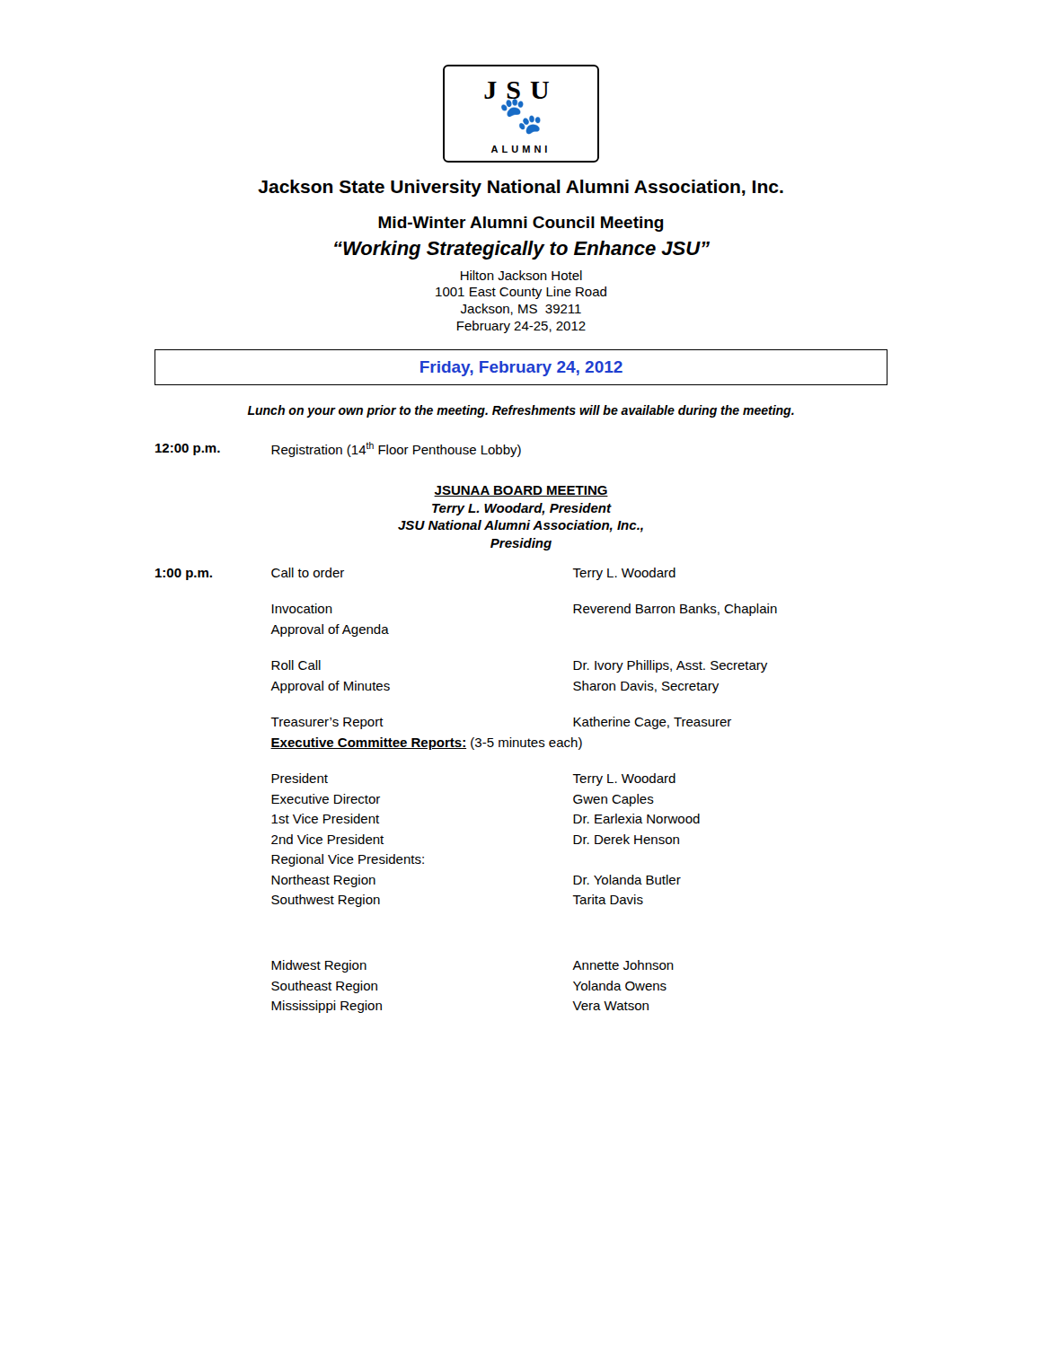JSU
🐾
ALUMNI
Jackson State University National Alumni Association, Inc.
Mid-Winter Alumni Council Meeting
“Working Strategically to Enhance JSU”
Hilton Jackson Hotel
1001 East County Line Road
Jackson, MS 39211
February 24-25, 2012
Friday, February 24, 2012
Lunch on your own prior to the meeting. Refreshments will be available during the meeting.
| 12:00 p.m. | Registration (14 th Floor Penthouse Lobby) |
JSUNAA BOARD MEETING
Terry L. Woodard, President
JSU National Alumni Association, Inc.,
Presiding
| 1:00 p.m. | Call to order | Terry L. Woodard |
| | Invocation | Reverend Barron Banks, Chaplain |
| | Approval of Agenda | |
| | Roll Call | Dr. Ivory Phillips, Asst. Secretary |
| | Approval of Minutes | Sharon Davis, Secretary |
| | Treasurer’s Report | Katherine Cage, Treasurer |
| | Executive Committee Reports: (3-5 minutes each) |
| | President | Terry L. Woodard |
| | Executive Director | Gwen Caples |
| | 1st Vice President | Dr. Earlexia Norwood |
| | 2nd Vice President | Dr. Derek Henson |
| | Regional Vice Presidents: | |
| | Northeast Region | Dr. Yolanda Butler |
| | Southwest Region | Tarita Davis |
| | Midwest Region | Annette Johnson |
| | Southeast Region | Yolanda Owens |
| | Mississippi Region | Vera Watson |